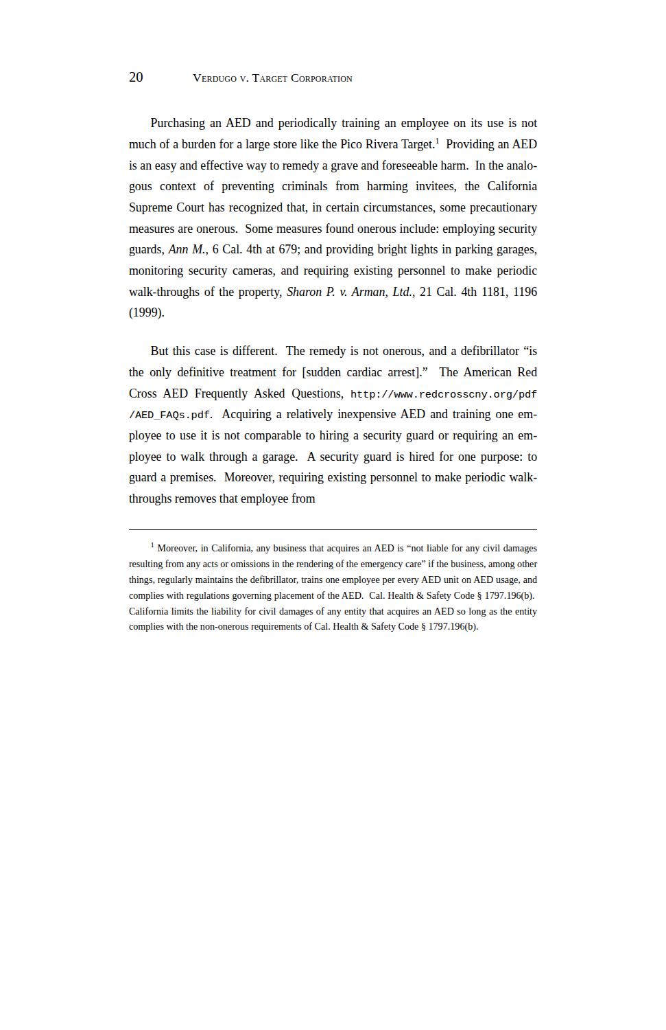20
Verdugo v. Target Corporation
Purchasing an AED and periodically training an employee on its use is not much of a burden for a large store like the Pico Rivera Target.1 Providing an AED is an easy and effective way to remedy a grave and foreseeable harm. In the analogous context of preventing criminals from harming invitees, the California Supreme Court has recognized that, in certain circumstances, some precautionary measures are onerous. Some measures found onerous include: employing security guards, Ann M., 6 Cal. 4th at 679; and providing bright lights in parking garages, monitoring security cameras, and requiring existing personnel to make periodic walk-throughs of the property, Sharon P. v. Arman, Ltd., 21 Cal. 4th 1181, 1196 (1999).
But this case is different. The remedy is not onerous, and a defibrillator “is the only definitive treatment for [sudden cardiac arrest].” The American Red Cross AED Frequently Asked Questions, http://www.redcrosscny.org/pdf /AED_FAQs.pdf. Acquiring a relatively inexpensive AED and training one employee to use it is not comparable to hiring a security guard or requiring an employee to walk through a garage. A security guard is hired for one purpose: to guard a premises. Moreover, requiring existing personnel to make periodic walk-throughs removes that employee from
1 Moreover, in California, any business that acquires an AED is “not liable for any civil damages resulting from any acts or omissions in the rendering of the emergency care” if the business, among other things, regularly maintains the defibrillator, trains one employee per every AED unit on AED usage, and complies with regulations governing placement of the AED. Cal. Health & Safety Code § 1797.196(b). California limits the liability for civil damages of any entity that acquires an AED so long as the entity complies with the non-onerous requirements of Cal. Health & Safety Code § 1797.196(b).